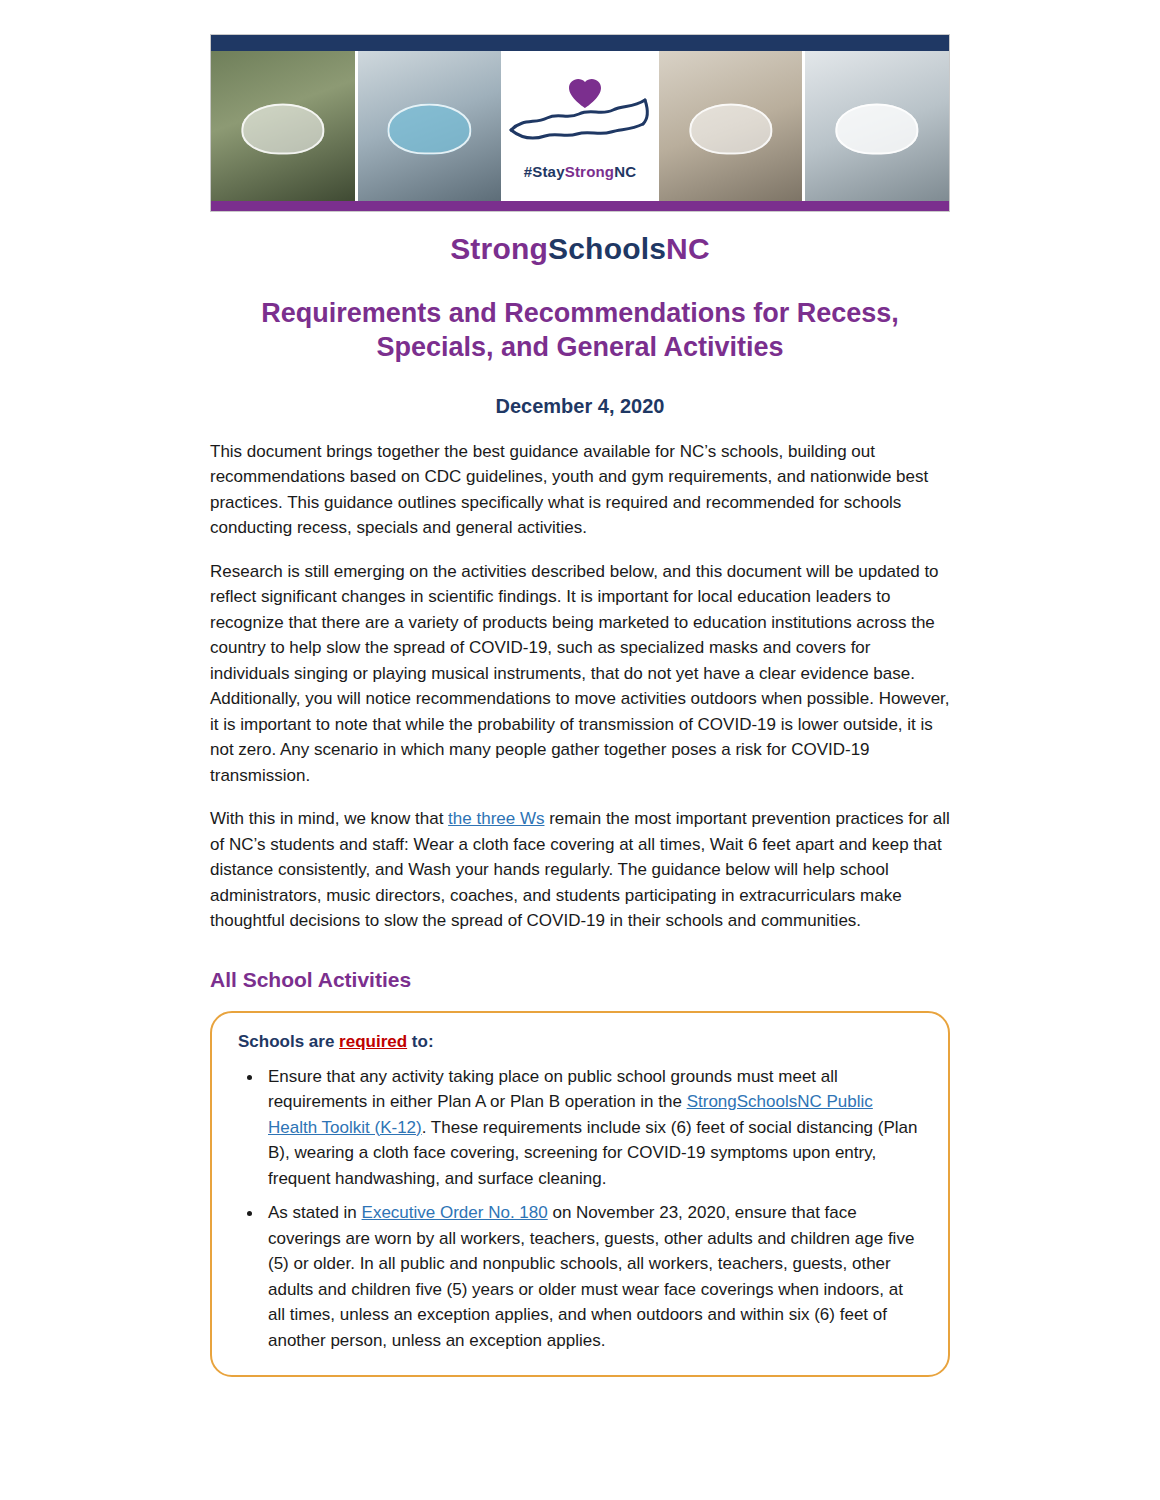#Stay Strong NC
Strong Schools NC
Requirements and Recommendations for Recess,
Specials, and General Activities
December 4, 2020
This document brings together the best guidance available for NC’s schools, building out recommendations based on CDC guidelines, youth and gym requirements, and nationwide best practices. This guidance outlines specifically what is required and recommended for schools conducting recess, specials and general activities.
Research is still emerging on the activities described below, and this document will be updated to reflect significant changes in scientific findings. It is important for local education leaders to recognize that there are a variety of products being marketed to education institutions across the country to help slow the spread of COVID-19, such as specialized masks and covers for individuals singing or playing musical instruments, that do not yet have a clear evidence base. Additionally, you will notice recommendations to move activities outdoors when possible. However, it is important to note that while the probability of transmission of COVID-19 is lower outside, it is not zero. Any scenario in which many people gather together poses a risk for COVID-19 transmission.
With this in mind, we know that the three Ws remain the most important prevention practices for all of NC’s students and staff: Wear a cloth face covering at all times, Wait 6 feet apart and keep that distance consistently, and Wash your hands regularly. The guidance below will help school administrators, music directors, coaches, and students participating in extracurriculars make thoughtful decisions to slow the spread of COVID-19 in their schools and communities.
All School Activities
Schools are required to:
Ensure that any activity taking place on public school grounds must meet all requirements in either Plan A or Plan B operation in the StrongSchoolsNC Public Health Toolkit (K-12). These requirements include six (6) feet of social distancing (Plan B), wearing a cloth face covering, screening for COVID-19 symptoms upon entry, frequent handwashing, and surface cleaning.
As stated in Executive Order No. 180 on November 23, 2020, ensure that face coverings are worn by all workers, teachers, guests, other adults and children age five (5) or older. In all public and nonpublic schools, all workers, teachers, guests, other adults and children five (5) years or older must wear face coverings when indoors, at all times, unless an exception applies, and when outdoors and within six (6) feet of another person, unless an exception applies.